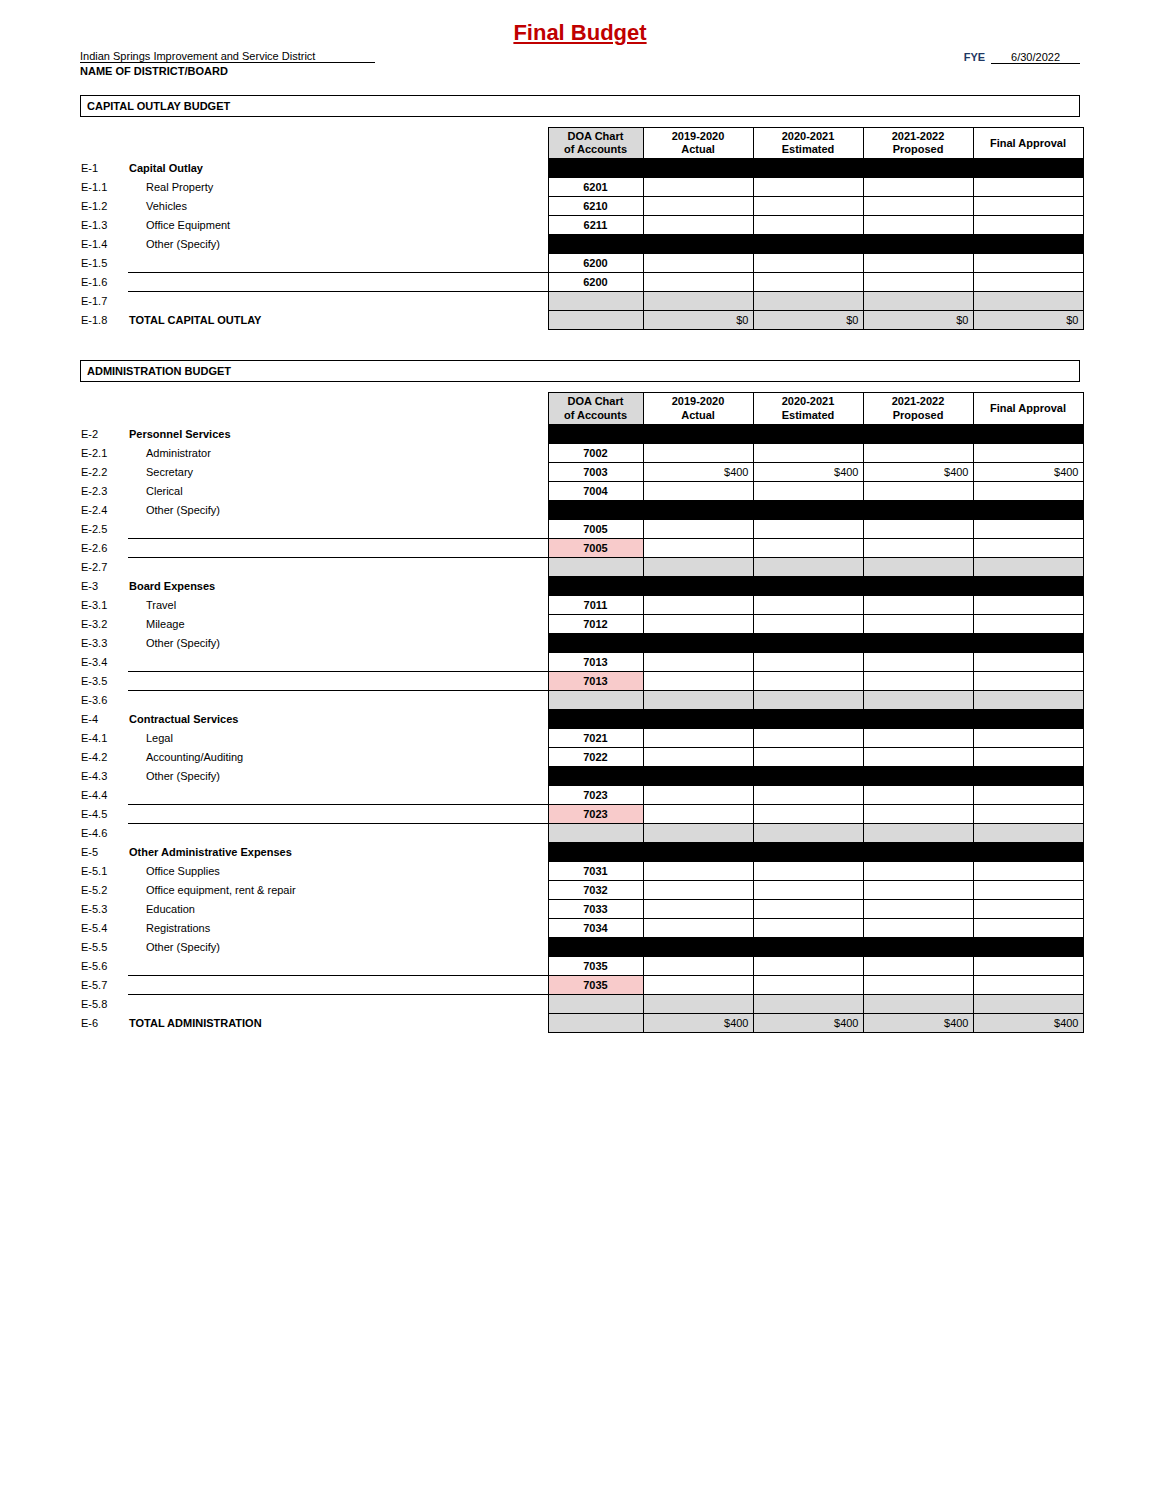Final Budget
Indian Springs Improvement and Service District
FYE 6/30/2022
NAME OF DISTRICT/BOARD
CAPITAL OUTLAY BUDGET
| | | DOA Chart of Accounts | 2019-2020 Actual | 2020-2021 Estimated | 2021-2022 Proposed | Final Approval |
| --- | --- | --- | --- | --- | --- | --- |
| E-1 | Capital Outlay | | | | | |
| E-1.1 | Real Property | 6201 | | | | |
| E-1.2 | Vehicles | 6210 | | | | |
| E-1.3 | Office Equipment | 6211 | | | | |
| E-1.4 | Other (Specify) | | | | | |
| E-1.5 | | 6200 | | | | |
| E-1.6 | | 6200 | | | | |
| E-1.7 | | | | | | |
| E-1.8 | TOTAL CAPITAL OUTLAY | | $0 | $0 | $0 | $0 |
ADMINISTRATION BUDGET
| | | DOA Chart of Accounts | 2019-2020 Actual | 2020-2021 Estimated | 2021-2022 Proposed | Final Approval |
| --- | --- | --- | --- | --- | --- | --- |
| E-2 | Personnel Services | | | | | |
| E-2.1 | Administrator | 7002 | | | | |
| E-2.2 | Secretary | 7003 | $400 | $400 | $400 | $400 |
| E-2.3 | Clerical | 7004 | | | | |
| E-2.4 | Other (Specify) | | | | | |
| E-2.5 | | 7005 | | | | |
| E-2.6 | | 7005 | | | | |
| E-2.7 | | | | | | |
| E-3 | Board Expenses | | | | | |
| E-3.1 | Travel | 7011 | | | | |
| E-3.2 | Mileage | 7012 | | | | |
| E-3.3 | Other (Specify) | | | | | |
| E-3.4 | | 7013 | | | | |
| E-3.5 | | 7013 | | | | |
| E-3.6 | | | | | | |
| E-4 | Contractual Services | | | | | |
| E-4.1 | Legal | 7021 | | | | |
| E-4.2 | Accounting/Auditing | 7022 | | | | |
| E-4.3 | Other (Specify) | | | | | |
| E-4.4 | | 7023 | | | | |
| E-4.5 | | 7023 | | | | |
| E-4.6 | | | | | | |
| E-5 | Other Administrative Expenses | | | | | |
| E-5.1 | Office Supplies | 7031 | | | | |
| E-5.2 | Office equipment, rent & repair | 7032 | | | | |
| E-5.3 | Education | 7033 | | | | |
| E-5.4 | Registrations | 7034 | | | | |
| E-5.5 | Other (Specify) | | | | | |
| E-5.6 | | 7035 | | | | |
| E-5.7 | | 7035 | | | | |
| E-5.8 | | | | | | |
| E-6 | TOTAL ADMINISTRATION | | $400 | $400 | $400 | $400 |